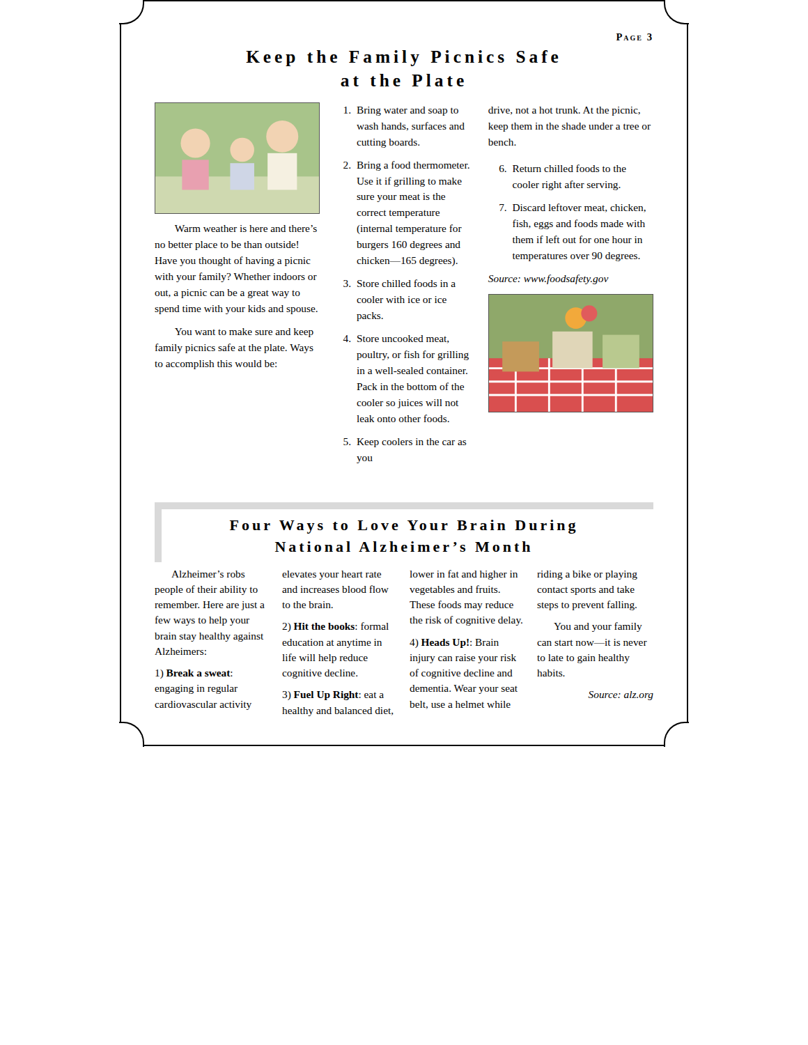Page 3
Keep the Family Picnics Safe
at the Plate
Warm weather is here and there’s no better place to be than outside! Have you thought of having a picnic with your family? Whether indoors or out, a picnic can be a great way to spend time with your kids and spouse.
You want to make sure and keep family picnics safe at the plate. Ways to accomplish this would be:
Bring water and soap to wash hands, surfaces and cutting boards.
Bring a food thermometer. Use it if grilling to make sure your meat is the correct temperature (internal temperature for burgers 160 degrees and chicken—165 degrees).
Store chilled foods in a cooler with ice or ice packs.
Store uncooked meat, poultry, or fish for grilling in a well-sealed container. Pack in the bottom of the cooler so juices will not leak onto other foods.
Keep coolers in the car as you
drive, not a hot trunk. At the picnic, keep them in the shade under a tree or bench.
Return chilled foods to the cooler right after serving.
Discard leftover meat, chicken, fish, eggs and foods made with them if left out for one hour in temperatures over 90 degrees.
Source: www.foodsafety.gov
Four Ways to Love Your Brain During
National Alzheimer’s Month
Alzheimer’s robs people of their ability to remember. Here are just a few ways to help your brain stay healthy against Alzheimers:
1) Break a sweat: engaging in regular cardiovascular activity elevates your heart rate and increases blood flow to the brain.
2) Hit the books: formal education at anytime in life will help reduce cognitive decline.
3) Fuel Up Right: eat a healthy and balanced diet, lower in fat and higher in vegetables and fruits. These foods may reduce the risk of cognitive delay.
4) Heads Up!: Brain injury can raise your risk of cognitive decline and dementia. Wear your seat belt, use a helmet while riding a bike or playing contact sports and take steps to prevent falling.
You and your family can start now—it is never to late to gain healthy habits.
Source: alz.org